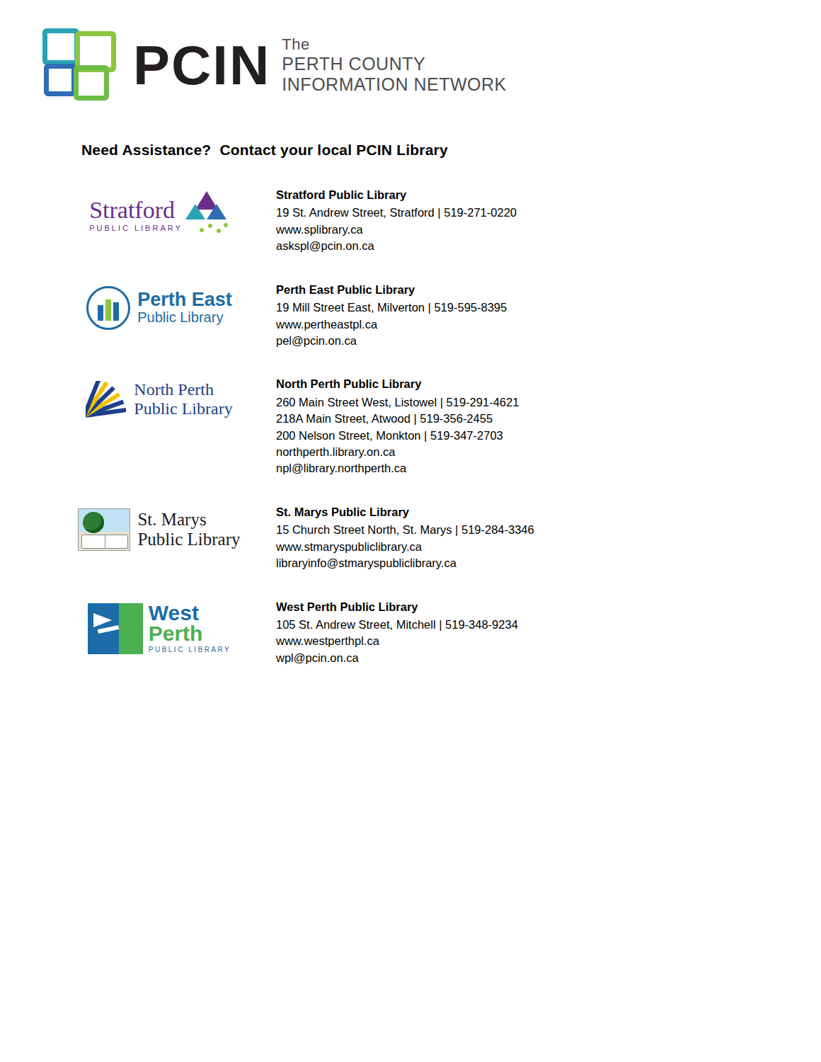PCIN
The PERTH COUNTY
INFORMATION NETWORK
Need Assistance? Contact your local PCIN Library
Stratford
PUBLIC LIBRARY
Stratford Public Library
19 St. Andrew Street, Stratford | 519-271-0220
www.splibrary.ca
askspl@pcin.on.ca
Perth East
Public Library
Perth East Public Library
19 Mill Street East, Milverton | 519-595-8395
www.pertheastpl.ca
pel@pcin.on.ca
North Perth
Public Library
North Perth Public Library
260 Main Street West, Listowel | 519-291-4621
218A Main Street, Atwood | 519-356-2455
200 Nelson Street, Monkton | 519-347-2703
northperth.library.on.ca
npl@library.northperth.ca
St. Marys
Public Library
St. Marys Public Library
15 Church Street North, St. Marys | 519-284-3346
www.stmaryspubliclibrary.ca
libraryinfo@stmaryspubliclibrary.ca
West
Perth
PUBLIC LIBRARY
West Perth Public Library
105 St. Andrew Street, Mitchell | 519-348-9234
www.westperthpl.ca
wpl@pcin.on.ca